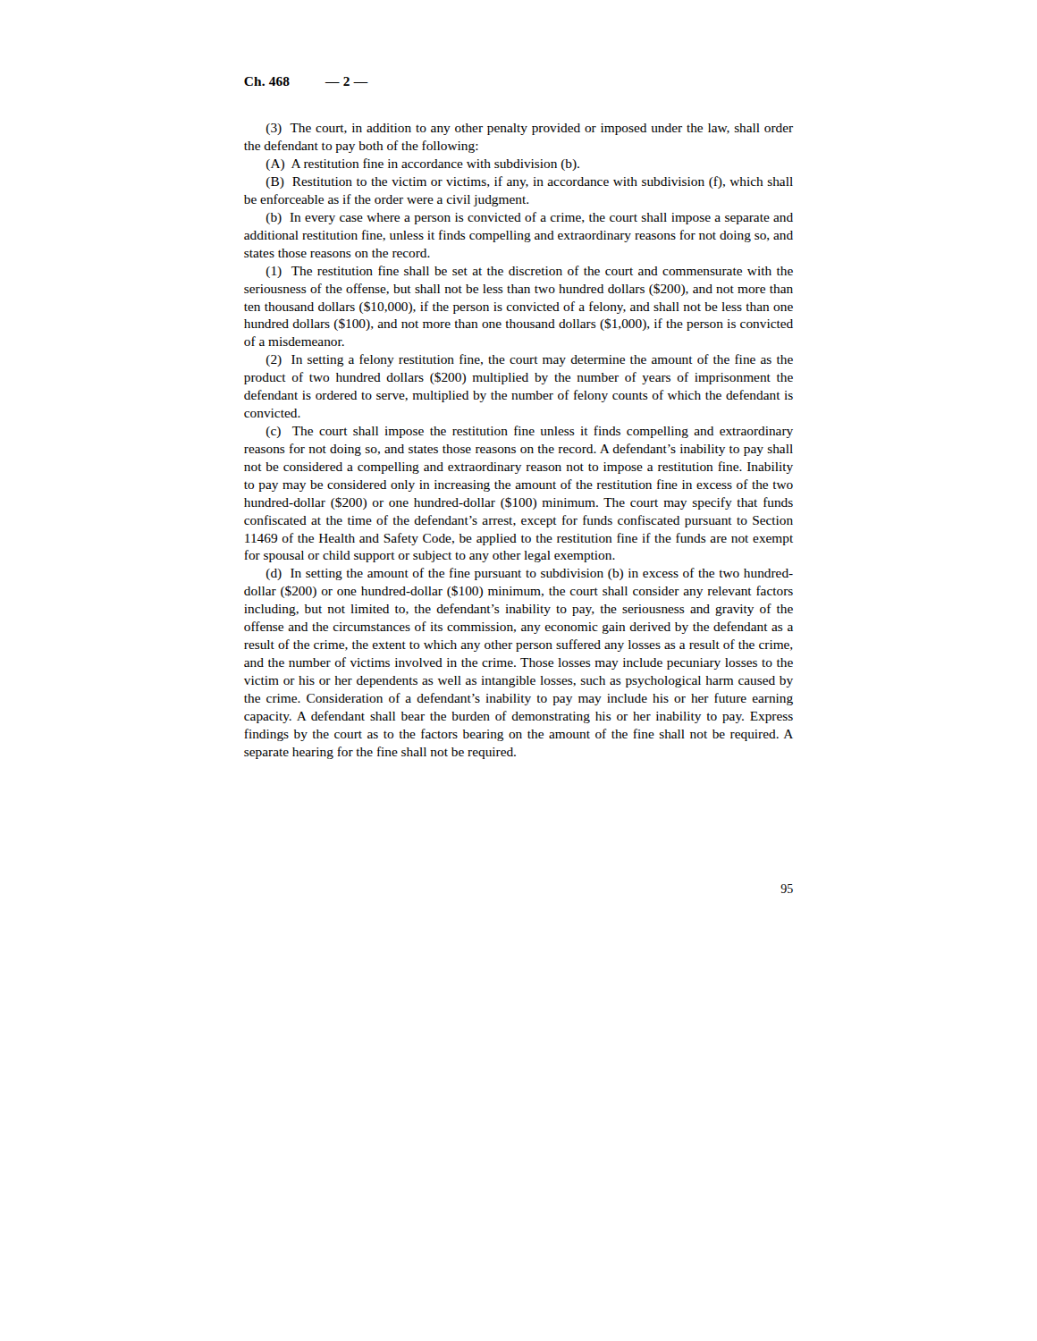Ch. 468 — 2 —
(3) The court, in addition to any other penalty provided or imposed under the law, shall order the defendant to pay both of the following:
(A) A restitution fine in accordance with subdivision (b).
(B) Restitution to the victim or victims, if any, in accordance with subdivision (f), which shall be enforceable as if the order were a civil judgment.
(b) In every case where a person is convicted of a crime, the court shall impose a separate and additional restitution fine, unless it finds compelling and extraordinary reasons for not doing so, and states those reasons on the record.
(1) The restitution fine shall be set at the discretion of the court and commensurate with the seriousness of the offense, but shall not be less than two hundred dollars ($200), and not more than ten thousand dollars ($10,000), if the person is convicted of a felony, and shall not be less than one hundred dollars ($100), and not more than one thousand dollars ($1,000), if the person is convicted of a misdemeanor.
(2) In setting a felony restitution fine, the court may determine the amount of the fine as the product of two hundred dollars ($200) multiplied by the number of years of imprisonment the defendant is ordered to serve, multiplied by the number of felony counts of which the defendant is convicted.
(c) The court shall impose the restitution fine unless it finds compelling and extraordinary reasons for not doing so, and states those reasons on the record. A defendant’s inability to pay shall not be considered a compelling and extraordinary reason not to impose a restitution fine. Inability to pay may be considered only in increasing the amount of the restitution fine in excess of the two hundred-dollar ($200) or one hundred-dollar ($100) minimum. The court may specify that funds confiscated at the time of the defendant’s arrest, except for funds confiscated pursuant to Section 11469 of the Health and Safety Code, be applied to the restitution fine if the funds are not exempt for spousal or child support or subject to any other legal exemption.
(d) In setting the amount of the fine pursuant to subdivision (b) in excess of the two hundred-dollar ($200) or one hundred-dollar ($100) minimum, the court shall consider any relevant factors including, but not limited to, the defendant’s inability to pay, the seriousness and gravity of the offense and the circumstances of its commission, any economic gain derived by the defendant as a result of the crime, the extent to which any other person suffered any losses as a result of the crime, and the number of victims involved in the crime. Those losses may include pecuniary losses to the victim or his or her dependents as well as intangible losses, such as psychological harm caused by the crime. Consideration of a defendant’s inability to pay may include his or her future earning capacity. A defendant shall bear the burden of demonstrating his or her inability to pay. Express findings by the court as to the factors bearing on the amount of the fine shall not be required. A separate hearing for the fine shall not be required.
95